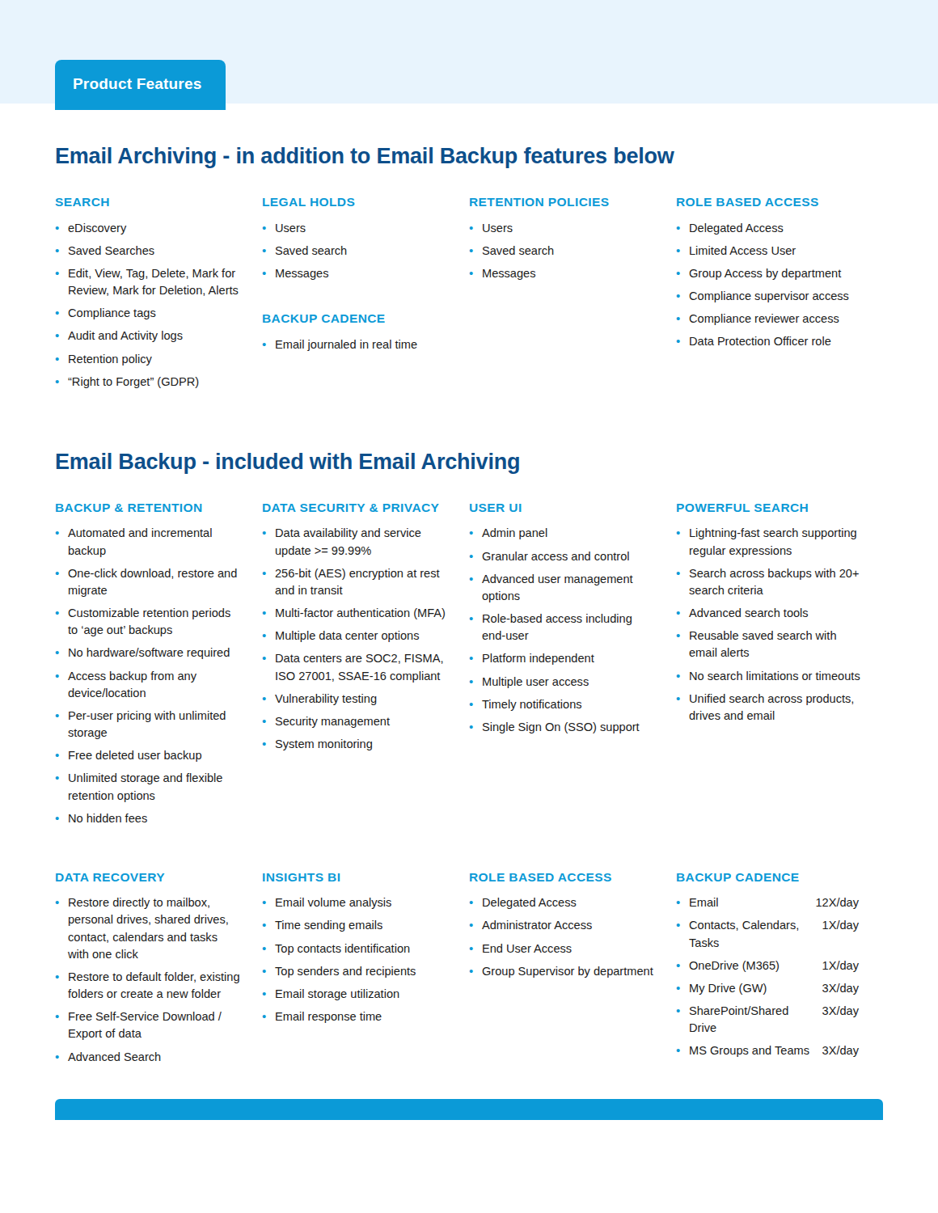Product Features
Email Archiving - in addition to Email Backup features below
Search
eDiscovery
Saved Searches
Edit, View, Tag, Delete, Mark for Review, Mark for Deletion, Alerts
Compliance tags
Audit and Activity logs
Retention policy
“Right to Forget” (GDPR)
Legal Holds
Users
Saved search
Messages
Backup Cadence
Email journaled in real time
Retention Policies
Users
Saved search
Messages
Role Based Access
Delegated Access
Limited Access User
Group Access by department
Compliance supervisor access
Compliance reviewer access
Data Protection Officer role
Email Backup - included with Email Archiving
Backup & Retention
Automated and incremental backup
One-click download, restore and migrate
Customizable retention periods to ‘age out’ backups
No hardware/software required
Access backup from any device/location
Per-user pricing with unlimited storage
Free deleted user backup
Unlimited storage and flexible retention options
No hidden fees
Data Security & Privacy
Data availability and service update >= 99.99%
256-bit (AES) encryption at rest and in transit
Multi-factor authentication (MFA)
Multiple data center options
Data centers are SOC2, FISMA, ISO 27001, SSAE-16 compliant
Vulnerability testing
Security management
System monitoring
User UI
Admin panel
Granular access and control
Advanced user management options
Role-based access including end-user
Platform independent
Multiple user access
Timely notifications
Single Sign On (SSO) support
Powerful Search
Lightning-fast search supporting regular expressions
Search across backups with 20+ search criteria
Advanced search tools
Reusable saved search with email alerts
No search limitations or timeouts
Unified search across products, drives and email
Data Recovery
Restore directly to mailbox, personal drives, shared drives, contact, calendars and tasks with one click
Restore to default folder, existing folders or create a new folder
Free Self-Service Download / Export of data
Advanced Search
Insights BI
Email volume analysis
Time sending emails
Top contacts identification
Top senders and recipients
Email storage utilization
Email response time
Role Based Access
Delegated Access
Administrator Access
End User Access
Group Supervisor by department
Backup Cadence
Email 12X/day
Contacts, Calendars, Tasks 1X/day
OneDrive (M365) 1X/day
My Drive (GW) 3X/day
SharePoint/Shared Drive 3X/day
MS Groups and Teams 3X/day